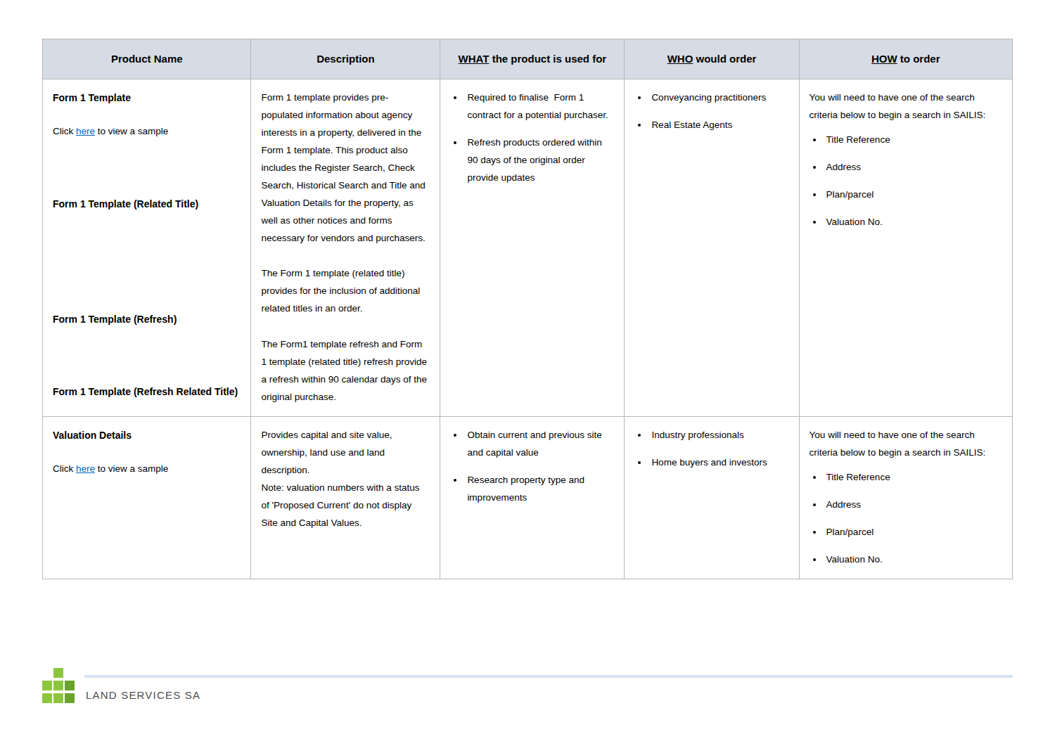| Product Name | Description | WHAT the product is used for | WHO would order | HOW to order |
| --- | --- | --- | --- | --- |
| Form 1 Template Click here to view a sample Form 1 Template (Related Title) Form 1 Template (Refresh) Form 1 Template (Refresh Related Title) | Form 1 template provides pre-populated information about agency interests in a property, delivered in the Form 1 template. This product also includes the Register Search, Check Search, Historical Search and Title and Valuation Details for the property, as well as other notices and forms necessary for vendors and purchasers. The Form 1 template (related title) provides for the inclusion of additional related titles in an order. The Form1 template refresh and Form 1 template (related title) refresh provide a refresh within 90 calendar days of the original purchase. | Required to finalise Form 1 contract for a potential purchaser. Refresh products ordered within 90 days of the original order provide updates | Conveyancing practitioners Real Estate Agents | You will need to have one of the search criteria below to begin a search in SAILIS: Title Reference Address Plan/parcel Valuation No. |
| Valuation Details Click here to view a sample | Provides capital and site value, ownership, land use and land description. Note: valuation numbers with a status of 'Proposed Current' do not display Site and Capital Values. | Obtain current and previous site and capital value Research property type and improvements | Industry professionals Home buyers and investors | You will need to have one of the search criteria below to begin a search in SAILIS: Title Reference Address Plan/parcel Valuation No. |
LAND SERVICES SA